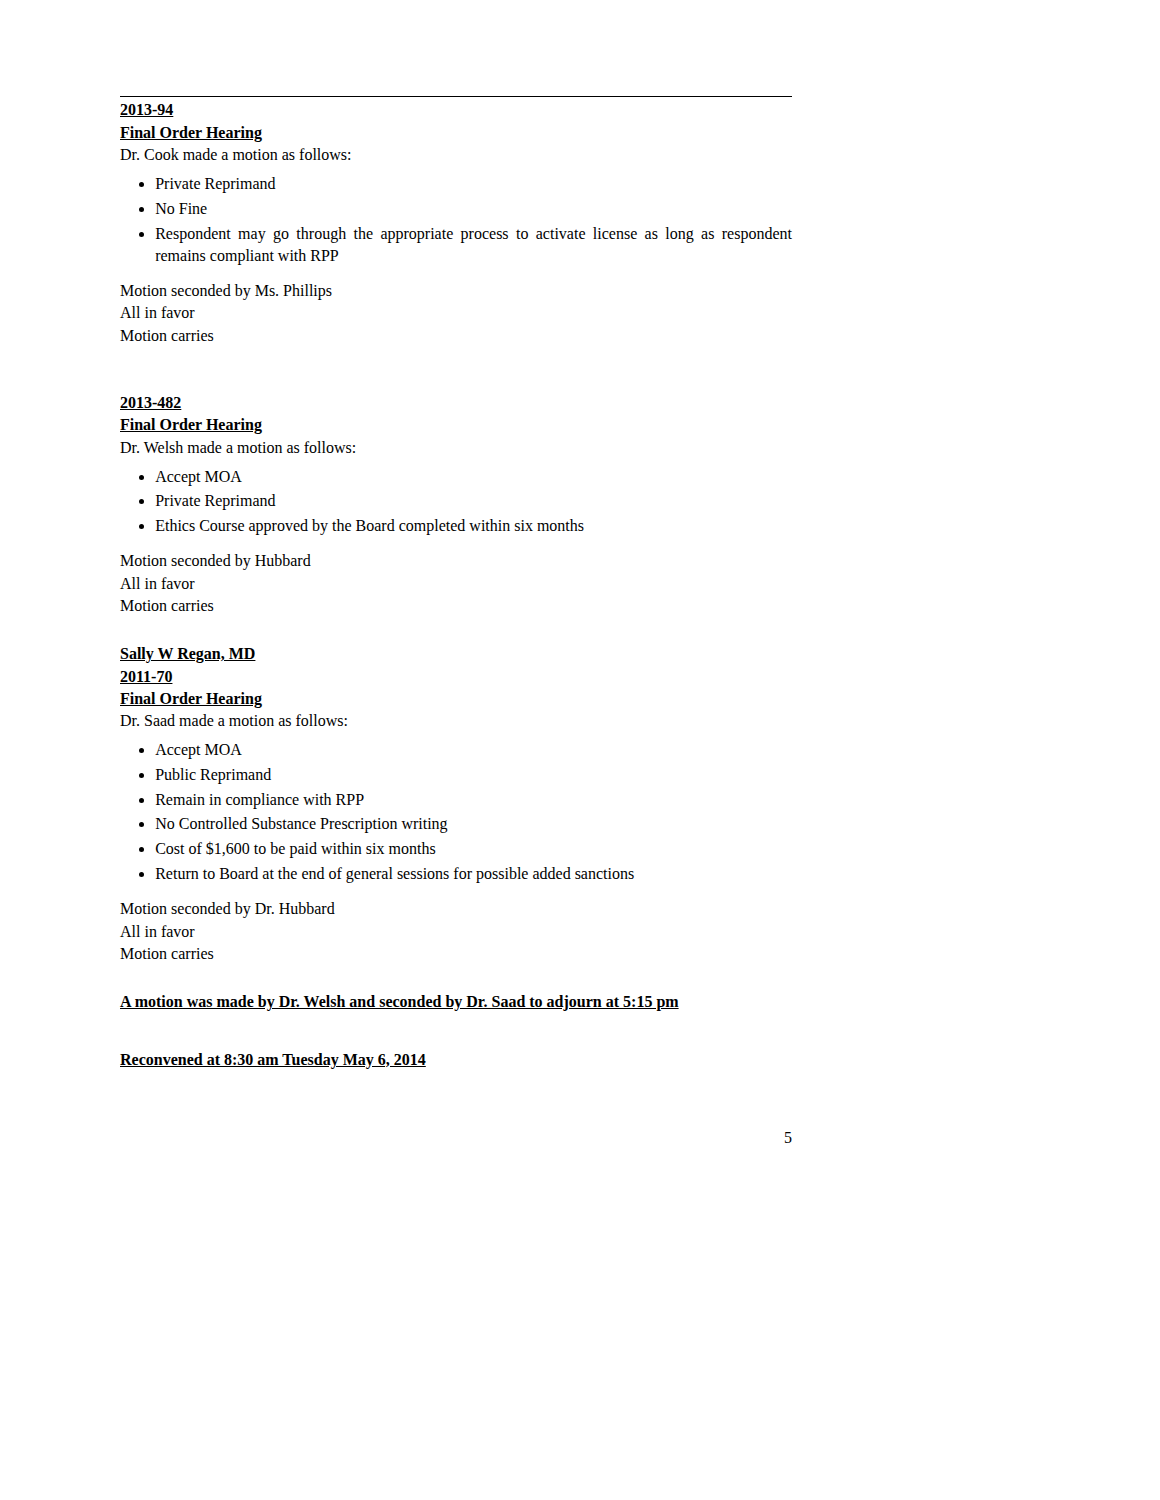2013-94
Final Order Hearing
Dr. Cook made a motion as follows:
Private Reprimand
No Fine
Respondent may go through the appropriate process to activate license as long as respondent remains compliant with RPP
Motion seconded by Ms. Phillips
All in favor
Motion carries
2013-482
Final Order Hearing
Dr. Welsh made a motion as follows:
Accept MOA
Private Reprimand
Ethics Course approved by the Board completed within six months
Motion seconded by Hubbard
All in favor
Motion carries
Sally W Regan, MD
2011-70
Final Order Hearing
Dr. Saad made a motion as follows:
Accept MOA
Public Reprimand
Remain in compliance with RPP
No Controlled Substance Prescription writing
Cost of $1,600 to be paid within six months
Return to Board at the end of general sessions for possible added sanctions
Motion seconded by Dr. Hubbard
All in favor
Motion carries
A motion was made by Dr. Welsh and seconded by Dr. Saad to adjourn at 5:15 pm
Reconvened at 8:30 am Tuesday May 6, 2014
5